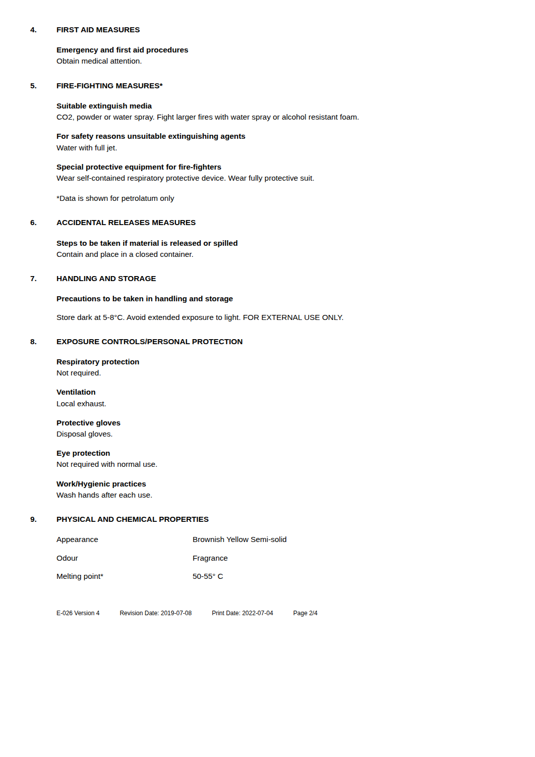4. FIRST AID MEASURES
Emergency and first aid procedures
Obtain medical attention.
5. FIRE-FIGHTING MEASURES*
Suitable extinguish media
CO2, powder or water spray. Fight larger fires with water spray or alcohol resistant foam.
For safety reasons unsuitable extinguishing agents
Water with full jet.
Special protective equipment for fire-fighters
Wear self-contained respiratory protective device. Wear fully protective suit.
*Data is shown for petrolatum only
6. ACCIDENTAL RELEASES MEASURES
Steps to be taken if material is released or spilled
Contain and place in a closed container.
7. HANDLING AND STORAGE
Precautions to be taken in handling and storage
Store dark at 5-8°C. Avoid extended exposure to light. FOR EXTERNAL USE ONLY.
8. EXPOSURE CONTROLS/PERSONAL PROTECTION
Respiratory protection
Not required.
Ventilation
Local exhaust.
Protective gloves
Disposal gloves.
Eye protection
Not required with normal use.
Work/Hygienic practices
Wash hands after each use.
9. PHYSICAL AND CHEMICAL PROPERTIES
| Appearance | Brownish Yellow Semi-solid |
| Odour | Fragrance |
| Melting point* | 50-55° C |
E-026 Version 4 Revision Date: 2019-07-08 Print Date: 2022-07-04 Page 2/4